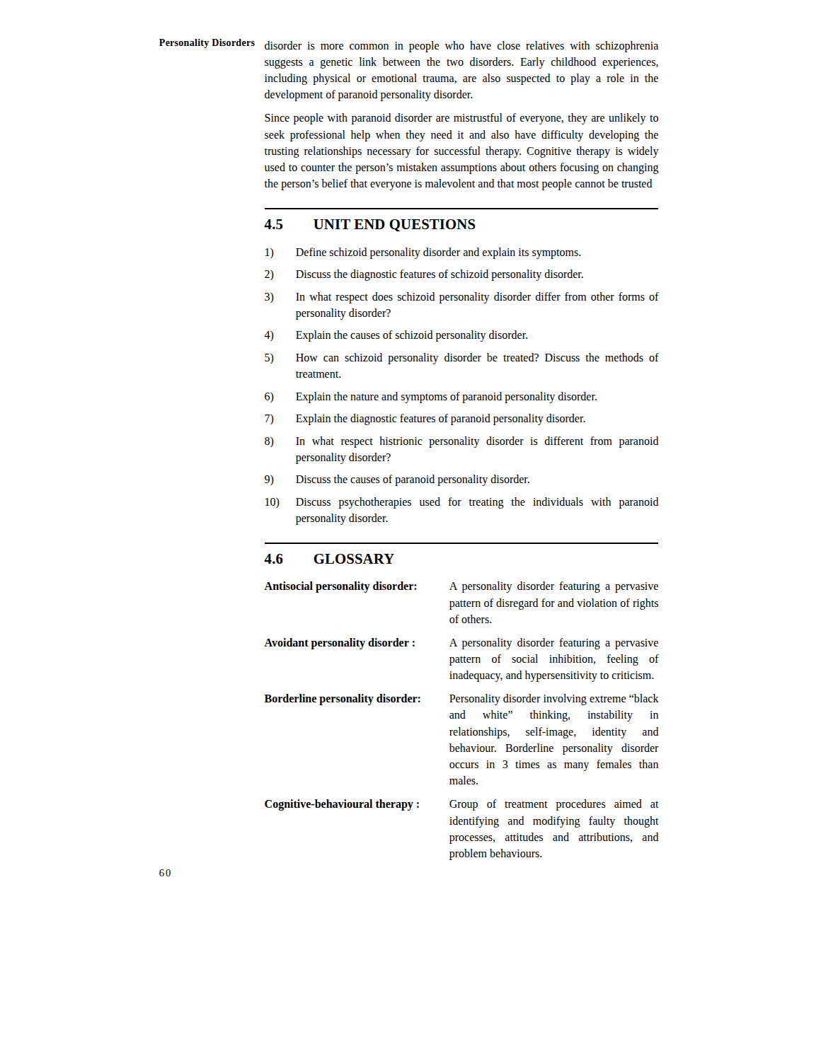Personality Disorders
disorder is more common in people who have close relatives with schizophrenia suggests a genetic link between the two disorders. Early childhood experiences, including physical or emotional trauma, are also suspected to play a role in the development of paranoid personality disorder.
Since people with paranoid disorder are mistrustful of everyone, they are unlikely to seek professional help when they need it and also have difficulty developing the trusting relationships necessary for successful therapy. Cognitive therapy is widely used to counter the person’s mistaken assumptions about others focusing on changing the person’s belief that everyone is malevolent and that most people cannot be trusted
4.5 UNIT END QUESTIONS
Define schizoid personality disorder and explain its symptoms.
Discuss the diagnostic features of schizoid personality disorder.
In what respect does schizoid personality disorder differ from other forms of personality disorder?
Explain the causes of schizoid personality disorder.
How can schizoid personality disorder be treated? Discuss the methods of treatment.
Explain the nature and symptoms of paranoid personality disorder.
Explain the diagnostic features of paranoid personality disorder.
In what respect histrionic personality disorder is different from paranoid personality disorder?
Discuss the causes of paranoid personality disorder.
Discuss psychotherapies used for treating the individuals with paranoid personality disorder.
4.6 GLOSSARY
Antisocial personality disorder:
A personality disorder featuring a pervasive pattern of disregard for and violation of rights of others.
Avoidant personality disorder :
A personality disorder featuring a pervasive pattern of social inhibition, feeling of inadequacy, and hypersensitivity to criticism.
Borderline personality disorder:
Personality disorder involving extreme “black and white” thinking, instability in relationships, self-image, identity and behaviour. Borderline personality disorder occurs in 3 times as many females than males.
Cognitive-behavioural therapy :
Group of treatment procedures aimed at identifying and modifying faulty thought processes, attitudes and attributions, and problem behaviours.
60